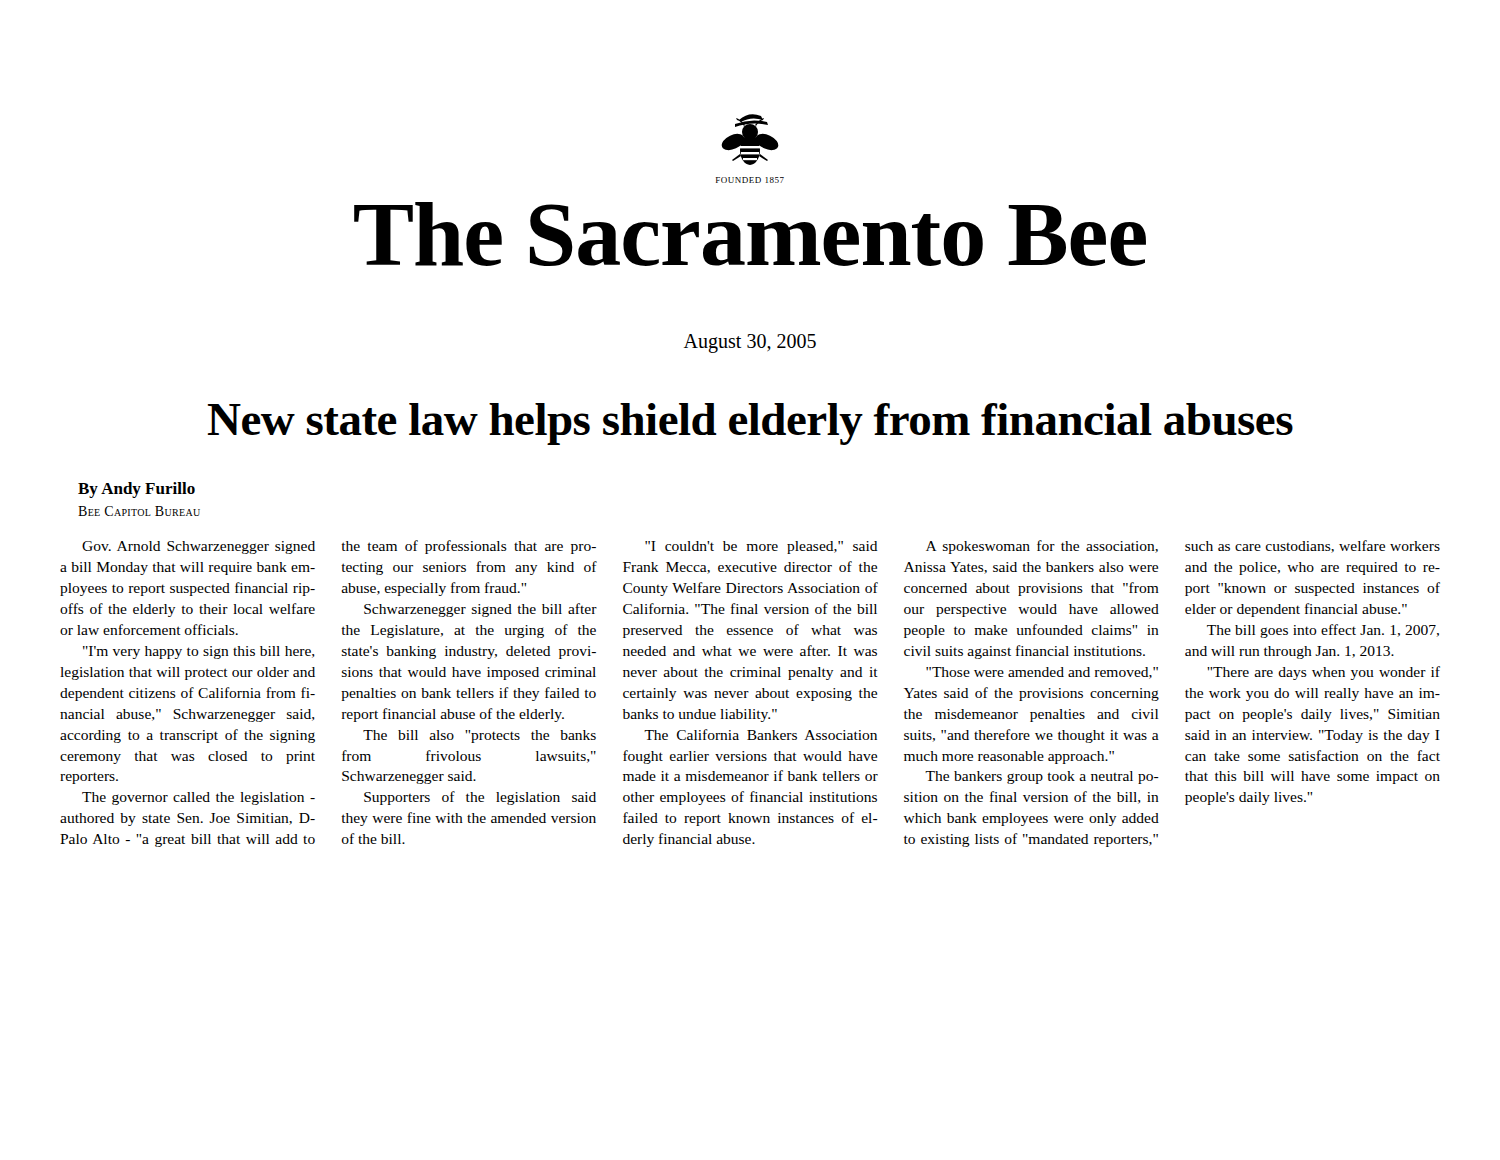FOUNDED 1857
The Sacramento Bee
August 30, 2005
New state law helps shield elderly from financial abuses
By Andy Furillo Bee Capitol Bureau
Gov. Arnold Schwarzenegger signed a bill Monday that will require bank employees to report suspected financial rip-offs of the elderly to their local welfare or law enforcement officials.
"I'm very happy to sign this bill here, legislation that will protect our older and dependent citizens of California from financial abuse," Schwarzenegger said, according to a transcript of the signing ceremony that was closed to print reporters.
The governor called the legislation - authored by state Sen. Joe Simitian, D-Palo Alto - "a great bill that will add to the team of professionals that are protecting our seniors from any kind of abuse, especially from fraud."
Schwarzenegger signed the bill after the Legislature, at the urging of the state's banking industry, deleted provisions that would have imposed criminal penalties on bank tellers if they failed to report financial abuse of the elderly.
The bill also "protects the banks from frivolous lawsuits," Schwarzenegger said.
Supporters of the legislation said they were fine with the amended version of the bill.
"I couldn't be more pleased," said Frank Mecca, executive director of the County Welfare Directors Association of California. "The final version of the bill preserved the essence of what was needed and what we were after. It was never about the criminal penalty and it certainly was never about exposing the banks to undue liability."
The California Bankers Association fought earlier versions that would have made it a misdemeanor if bank tellers or other employees of financial institutions failed to report known instances of elderly financial abuse.
A spokeswoman for the association, Anissa Yates, said the bankers also were concerned about provisions that "from our perspective would have allowed people to make unfounded claims" in civil suits against financial institutions.
"Those were amended and removed," Yates said of the provisions concerning the misdemeanor penalties and civil suits, "and therefore we thought it was a much more reasonable approach."
The bankers group took a neutral position on the final version of the bill, in which bank employees were only added to existing lists of "mandated reporters," such as care custodians, welfare workers and the police, who are required to report "known or suspected instances of elder or dependent financial abuse."
The bill goes into effect Jan. 1, 2007, and will run through Jan. 1, 2013.
"There are days when you wonder if the work you do will really have an impact on people's daily lives," Simitian said in an interview. "Today is the day I can take some satisfaction on the fact that this bill will have some impact on people's daily lives."